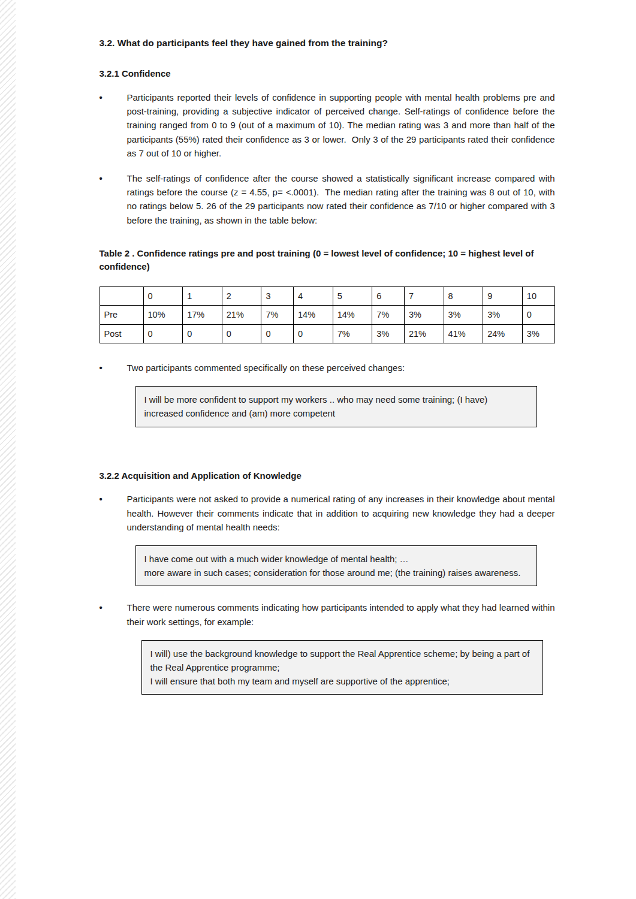3.2. What do participants feel they have gained from the training?
3.2.1 Confidence
•
Participants reported their levels of confidence in supporting people with mental health problems pre and post-training, providing a subjective indicator of perceived change. Self-ratings of confidence before the training ranged from 0 to 9 (out of a maximum of 10). The median rating was 3 and more than half of the participants (55%) rated their confidence as 3 or lower. Only 3 of the 29 participants rated their confidence as 7 out of 10 or higher.
•
The self-ratings of confidence after the course showed a statistically significant increase compared with ratings before the course (z = 4.55, p= <.0001). The median rating after the training was 8 out of 10, with no ratings below 5. 26 of the 29 participants now rated their confidence as 7/10 or higher compared with 3 before the training, as shown in the table below:
Table 2 . Confidence ratings pre and post training (0 = lowest level of confidence; 10 = highest level of confidence)
| | 0 | 1 | 2 | 3 | 4 | 5 | 6 | 7 | 8 | 9 | 10 |
| --- | --- | --- | --- | --- | --- | --- | --- | --- | --- | --- | --- |
| Pre | 10% | 17% | 21% | 7% | 14% | 14% | 7% | 3% | 3% | 3% | 0 |
| Post | 0 | 0 | 0 | 0 | 0 | 7% | 3% | 21% | 41% | 24% | 3% |
•
Two participants commented specifically on these perceived changes:
I will be more confident to support my workers .. who may need some training; (I have) increased confidence and (am) more competent
3.2.2 Acquisition and Application of Knowledge
•
Participants were not asked to provide a numerical rating of any increases in their knowledge about mental health. However their comments indicate that in addition to acquiring new knowledge they had a deeper understanding of mental health needs:
I have come out with a much wider knowledge of mental health; …
more aware in such cases; consideration for those around me; (the training) raises awareness.
•
There were numerous comments indicating how participants intended to apply what they had learned within their work settings, for example:
I will) use the background knowledge to support the Real Apprentice scheme; by being a part of the Real Apprentice programme;
I will ensure that both my team and myself are supportive of the apprentice;